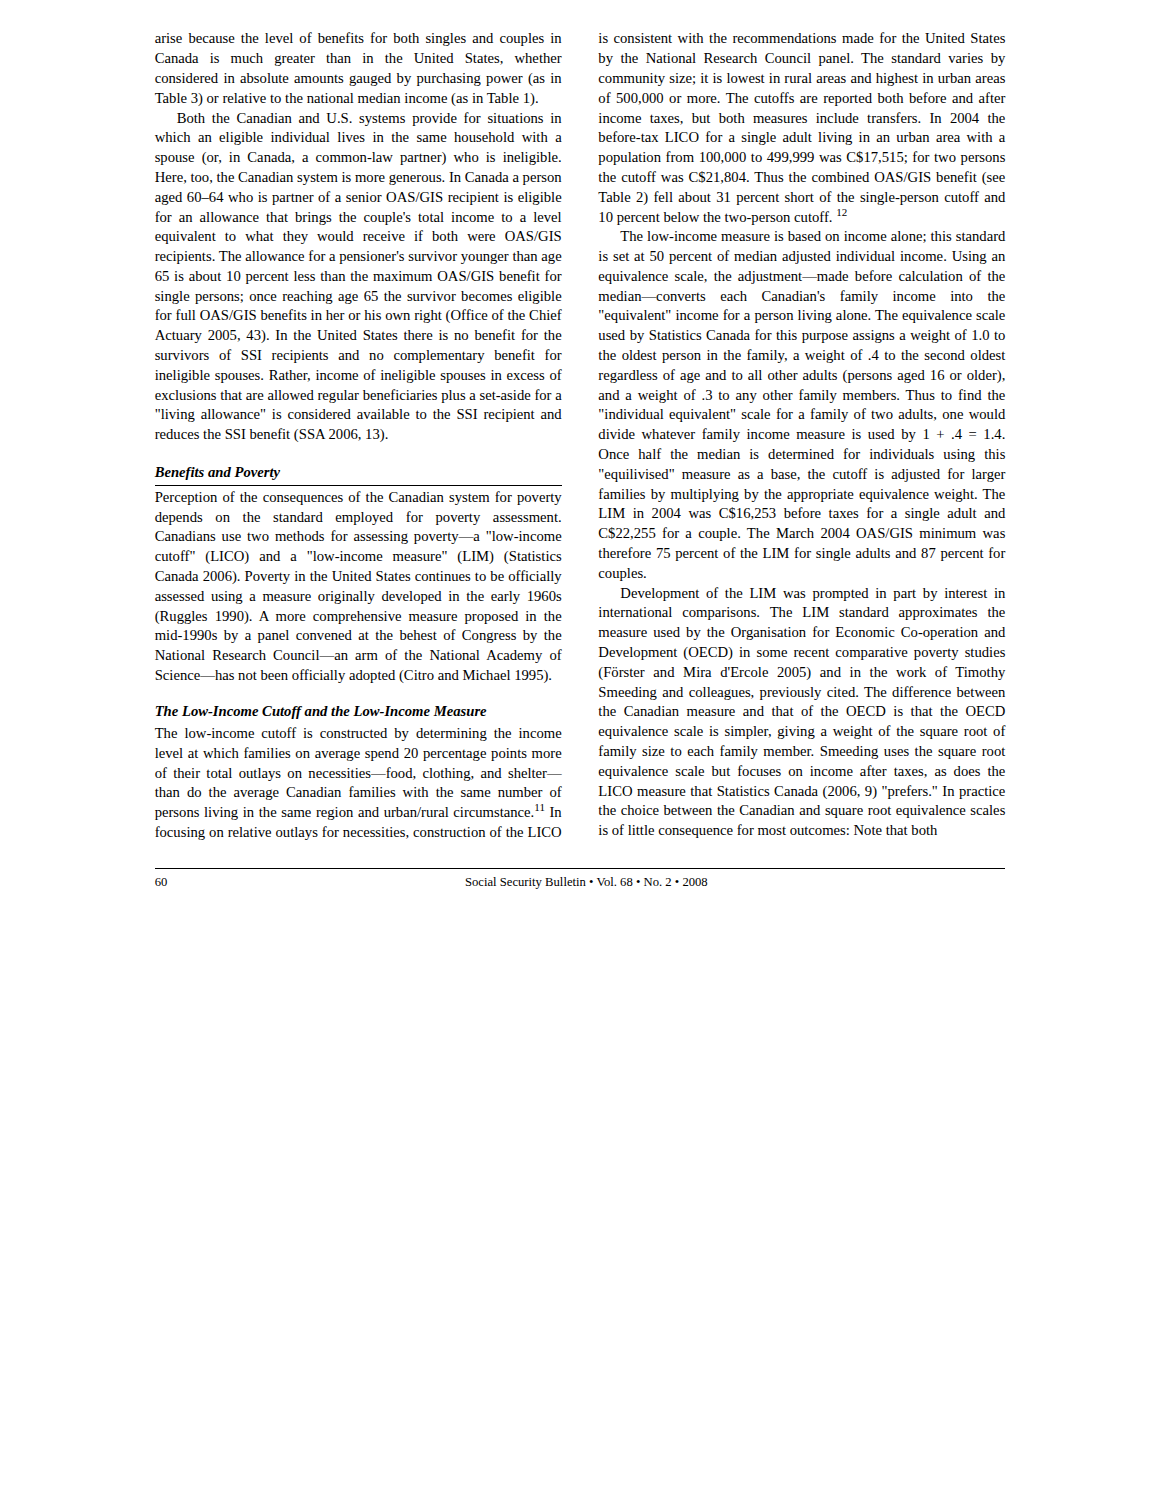arise because the level of benefits for both singles and couples in Canada is much greater than in the United States, whether considered in absolute amounts gauged by purchasing power (as in Table 3) or relative to the national median income (as in Table 1).
Both the Canadian and U.S. systems provide for situations in which an eligible individual lives in the same household with a spouse (or, in Canada, a common-law partner) who is ineligible. Here, too, the Canadian system is more generous. In Canada a person aged 60–64 who is partner of a senior OAS/GIS recipient is eligible for an allowance that brings the couple's total income to a level equivalent to what they would receive if both were OAS/GIS recipients. The allowance for a pensioner's survivor younger than age 65 is about 10 percent less than the maximum OAS/GIS benefit for single persons; once reaching age 65 the survivor becomes eligible for full OAS/GIS benefits in her or his own right (Office of the Chief Actuary 2005, 43). In the United States there is no benefit for the survivors of SSI recipients and no complementary benefit for ineligible spouses. Rather, income of ineligible spouses in excess of exclusions that are allowed regular beneficiaries plus a set-aside for a "living allowance" is considered available to the SSI recipient and reduces the SSI benefit (SSA 2006, 13).
Benefits and Poverty
Perception of the consequences of the Canadian system for poverty depends on the standard employed for poverty assessment. Canadians use two methods for assessing poverty—a "low-income cutoff" (LICO) and a "low-income measure" (LIM) (Statistics Canada 2006). Poverty in the United States continues to be officially assessed using a measure originally developed in the early 1960s (Ruggles 1990). A more comprehensive measure proposed in the mid-1990s by a panel convened at the behest of Congress by the National Research Council—an arm of the National Academy of Science—has not been officially adopted (Citro and Michael 1995).
The Low-Income Cutoff and the Low-Income Measure
The low-income cutoff is constructed by determining the income level at which families on average spend 20 percentage points more of their total outlays on necessities—food, clothing, and shelter—than do the average Canadian families with the same number of persons living in the same region and urban/rural circumstance.11 In focusing on relative outlays for necessities, construction of the LICO is consistent with the recommendations made for the United States by the National Research Council panel. The standard varies by community size; it is lowest in rural areas and highest in urban areas of 500,000 or more. The cutoffs are reported both before and after income taxes, but both measures include transfers. In 2004 the before-tax LICO for a single adult living in an urban area with a population from 100,000 to 499,999 was C$17,515; for two persons the cutoff was C$21,804. Thus the combined OAS/GIS benefit (see Table 2) fell about 31 percent short of the single-person cutoff and 10 percent below the two-person cutoff. 12
The low-income measure is based on income alone; this standard is set at 50 percent of median adjusted individual income. Using an equivalence scale, the adjustment—made before calculation of the median—converts each Canadian's family income into the "equivalent" income for a person living alone. The equivalence scale used by Statistics Canada for this purpose assigns a weight of 1.0 to the oldest person in the family, a weight of .4 to the second oldest regardless of age and to all other adults (persons aged 16 or older), and a weight of .3 to any other family members. Thus to find the "individual equivalent" scale for a family of two adults, one would divide whatever family income measure is used by 1 + .4 = 1.4. Once half the median is determined for individuals using this "equilivised" measure as a base, the cutoff is adjusted for larger families by multiplying by the appropriate equivalence weight. The LIM in 2004 was C$16,253 before taxes for a single adult and C$22,255 for a couple. The March 2004 OAS/GIS minimum was therefore 75 percent of the LIM for single adults and 87 percent for couples.
Development of the LIM was prompted in part by interest in international comparisons. The LIM standard approximates the measure used by the Organisation for Economic Co-operation and Development (OECD) in some recent comparative poverty studies (Förster and Mira d'Ercole 2005) and in the work of Timothy Smeeding and colleagues, previously cited. The difference between the Canadian measure and that of the OECD is that the OECD equivalence scale is simpler, giving a weight of the square root of family size to each family member. Smeeding uses the square root equivalence scale but focuses on income after taxes, as does the LICO measure that Statistics Canada (2006, 9) "prefers." In practice the choice between the Canadian and square root equivalence scales is of little consequence for most outcomes: Note that both
60 Social Security Bulletin • Vol. 68 • No. 2 • 2008